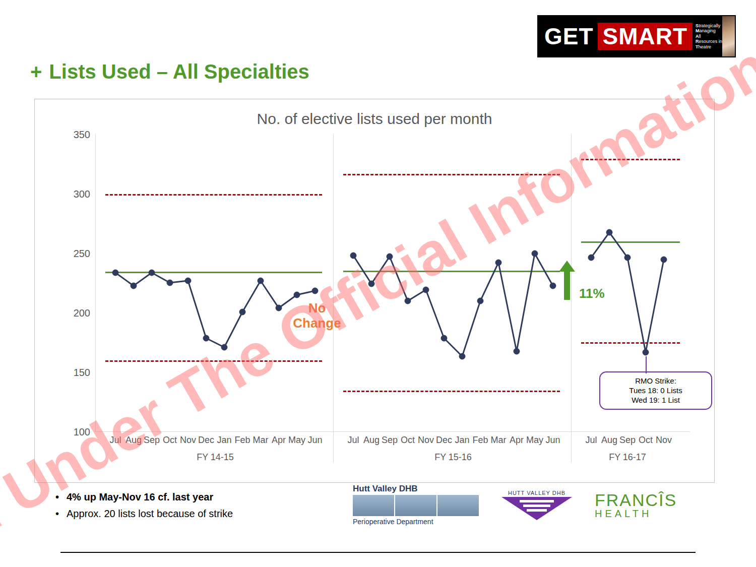GET SMART
Strategically
Managing
All
Resources in
Theatre
+Lists Used – All Specialties
No. of elective lists used per month
350
300
250
200
150
100
No
Change
11%
RMO Strike:
Tues 18: 0 Lists
Wed 19: 1 List
Jul Aug Sep Oct Nov Dec Jan Feb Mar Apr May Jun Jul Aug Sep Oct Nov Dec Jan Feb Mar Apr May Jun Jul Aug Sep Oct Nov
FY 14-15 FY 15-16 FY 16-17
•4% up May-Nov 16 cf. last year
•Approx. 20 lists lost because of strike
Hutt Valley DHB
Perioperative Department
HUTT VALLEY DHB
FRANCÎS
HEALTH
Released Under The Official Information Act 1982